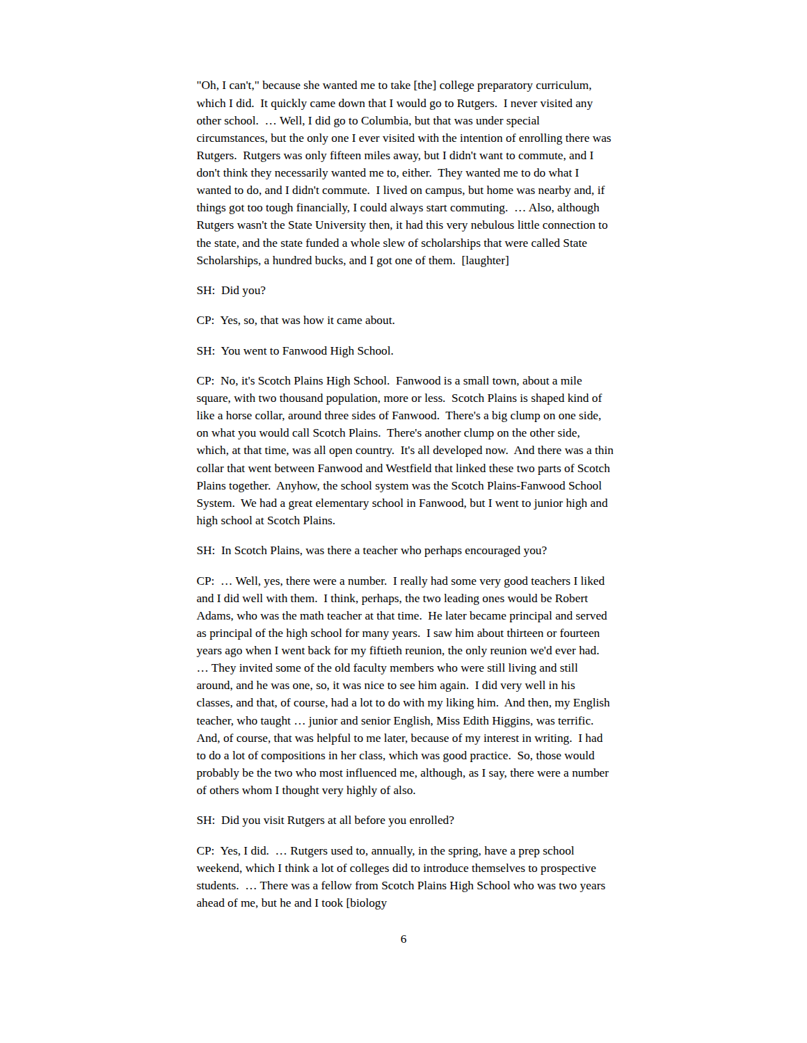"Oh, I can't," because she wanted me to take [the] college preparatory curriculum, which I did. It quickly came down that I would go to Rutgers. I never visited any other school. … Well, I did go to Columbia, but that was under special circumstances, but the only one I ever visited with the intention of enrolling there was Rutgers. Rutgers was only fifteen miles away, but I didn't want to commute, and I don't think they necessarily wanted me to, either. They wanted me to do what I wanted to do, and I didn't commute. I lived on campus, but home was nearby and, if things got too tough financially, I could always start commuting. … Also, although Rutgers wasn't the State University then, it had this very nebulous little connection to the state, and the state funded a whole slew of scholarships that were called State Scholarships, a hundred bucks, and I got one of them. [laughter]
SH: Did you?
CP: Yes, so, that was how it came about.
SH: You went to Fanwood High School.
CP: No, it's Scotch Plains High School. Fanwood is a small town, about a mile square, with two thousand population, more or less. Scotch Plains is shaped kind of like a horse collar, around three sides of Fanwood. There's a big clump on one side, on what you would call Scotch Plains. There's another clump on the other side, which, at that time, was all open country. It's all developed now. And there was a thin collar that went between Fanwood and Westfield that linked these two parts of Scotch Plains together. Anyhow, the school system was the Scotch Plains-Fanwood School System. We had a great elementary school in Fanwood, but I went to junior high and high school at Scotch Plains.
SH: In Scotch Plains, was there a teacher who perhaps encouraged you?
CP: … Well, yes, there were a number. I really had some very good teachers I liked and I did well with them. I think, perhaps, the two leading ones would be Robert Adams, who was the math teacher at that time. He later became principal and served as principal of the high school for many years. I saw him about thirteen or fourteen years ago when I went back for my fiftieth reunion, the only reunion we'd ever had. … They invited some of the old faculty members who were still living and still around, and he was one, so, it was nice to see him again. I did very well in his classes, and that, of course, had a lot to do with my liking him. And then, my English teacher, who taught … junior and senior English, Miss Edith Higgins, was terrific. And, of course, that was helpful to me later, because of my interest in writing. I had to do a lot of compositions in her class, which was good practice. So, those would probably be the two who most influenced me, although, as I say, there were a number of others whom I thought very highly of also.
SH: Did you visit Rutgers at all before you enrolled?
CP: Yes, I did. … Rutgers used to, annually, in the spring, have a prep school weekend, which I think a lot of colleges did to introduce themselves to prospective students. … There was a fellow from Scotch Plains High School who was two years ahead of me, but he and I took [biology
6